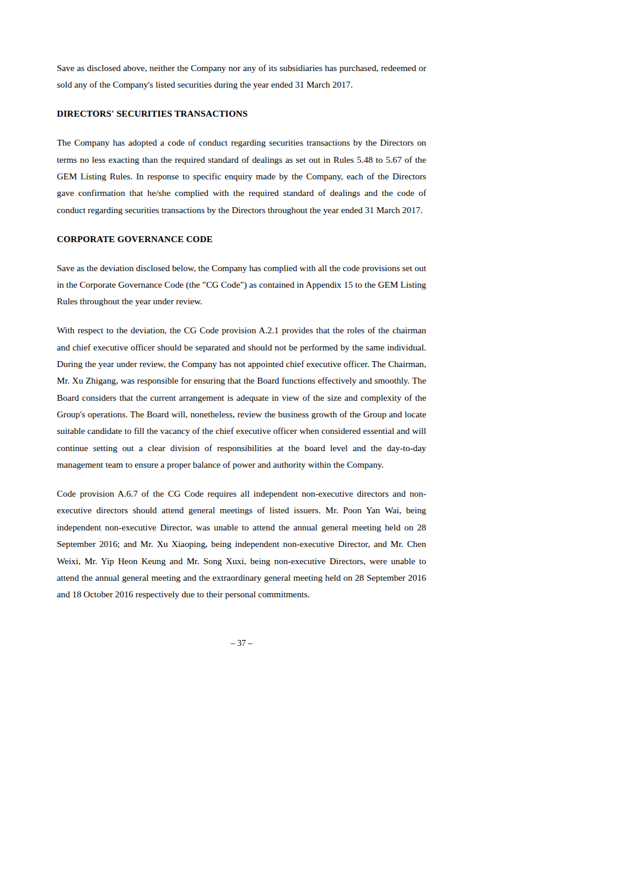Save as disclosed above, neither the Company nor any of its subsidiaries has purchased, redeemed or sold any of the Company's listed securities during the year ended 31 March 2017.
Directors' Securities Transactions
The Company has adopted a code of conduct regarding securities transactions by the Directors on terms no less exacting than the required standard of dealings as set out in Rules 5.48 to 5.67 of the GEM Listing Rules. In response to specific enquiry made by the Company, each of the Directors gave confirmation that he/she complied with the required standard of dealings and the code of conduct regarding securities transactions by the Directors throughout the year ended 31 March 2017.
Corporate Governance Code
Save as the deviation disclosed below, the Company has complied with all the code provisions set out in the Corporate Governance Code (the "CG Code") as contained in Appendix 15 to the GEM Listing Rules throughout the year under review.
With respect to the deviation, the CG Code provision A.2.1 provides that the roles of the chairman and chief executive officer should be separated and should not be performed by the same individual. During the year under review, the Company has not appointed chief executive officer. The Chairman, Mr. Xu Zhigang, was responsible for ensuring that the Board functions effectively and smoothly. The Board considers that the current arrangement is adequate in view of the size and complexity of the Group's operations. The Board will, nonetheless, review the business growth of the Group and locate suitable candidate to fill the vacancy of the chief executive officer when considered essential and will continue setting out a clear division of responsibilities at the board level and the day-to-day management team to ensure a proper balance of power and authority within the Company.
Code provision A.6.7 of the CG Code requires all independent non-executive directors and non-executive directors should attend general meetings of listed issuers. Mr. Poon Yan Wai, being independent non-executive Director, was unable to attend the annual general meeting held on 28 September 2016; and Mr. Xu Xiaoping, being independent non-executive Director, and Mr. Chen Weixi, Mr. Yip Heon Keung and Mr. Song Xuxi, being non-executive Directors, were unable to attend the annual general meeting and the extraordinary general meeting held on 28 September 2016 and 18 October 2016 respectively due to their personal commitments.
– 37 –